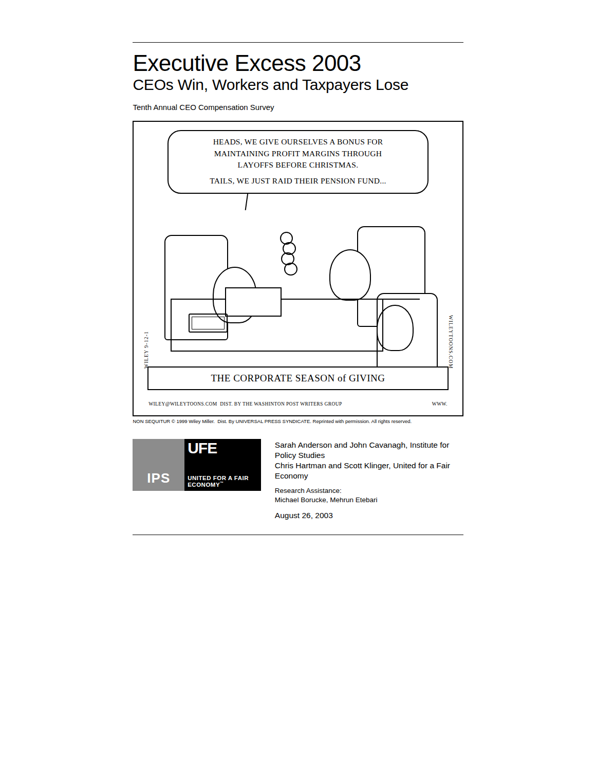Executive Excess 2003
CEOs Win, Workers and Taxpayers Lose
Tenth Annual CEO Compensation Survey
HEADS, WE GIVE OURSELVES A BONUS FOR MAINTAINING PROFIT MARGINS THROUGH LAYOFFS BEFORE CHRISTMAS. TAILS, WE JUST RAID THEIR PENSION FUND...
THE CORPORATE SEASON of GIVING
WILEY 9-12-1
WILEYTOONS.COM
WILEY@WILEYTOONS.COM DIST. BY THE WASHINTON POST WRITERS GROUP WWW.
NON SEQUITUR © 1999 Wiley Miller. Dist. By UNIVERSAL PRESS SYNDICATE. Reprinted with permission. All rights reserved.
IPS
UFE
UNITED FOR A FAIR
ECONOMY™
Sarah Anderson and John Cavanagh, Institute for Policy Studies
Chris Hartman and Scott Klinger, United for a Fair Economy
Research Assistance:
Michael Borucke, Mehrun Etebari
August 26, 2003